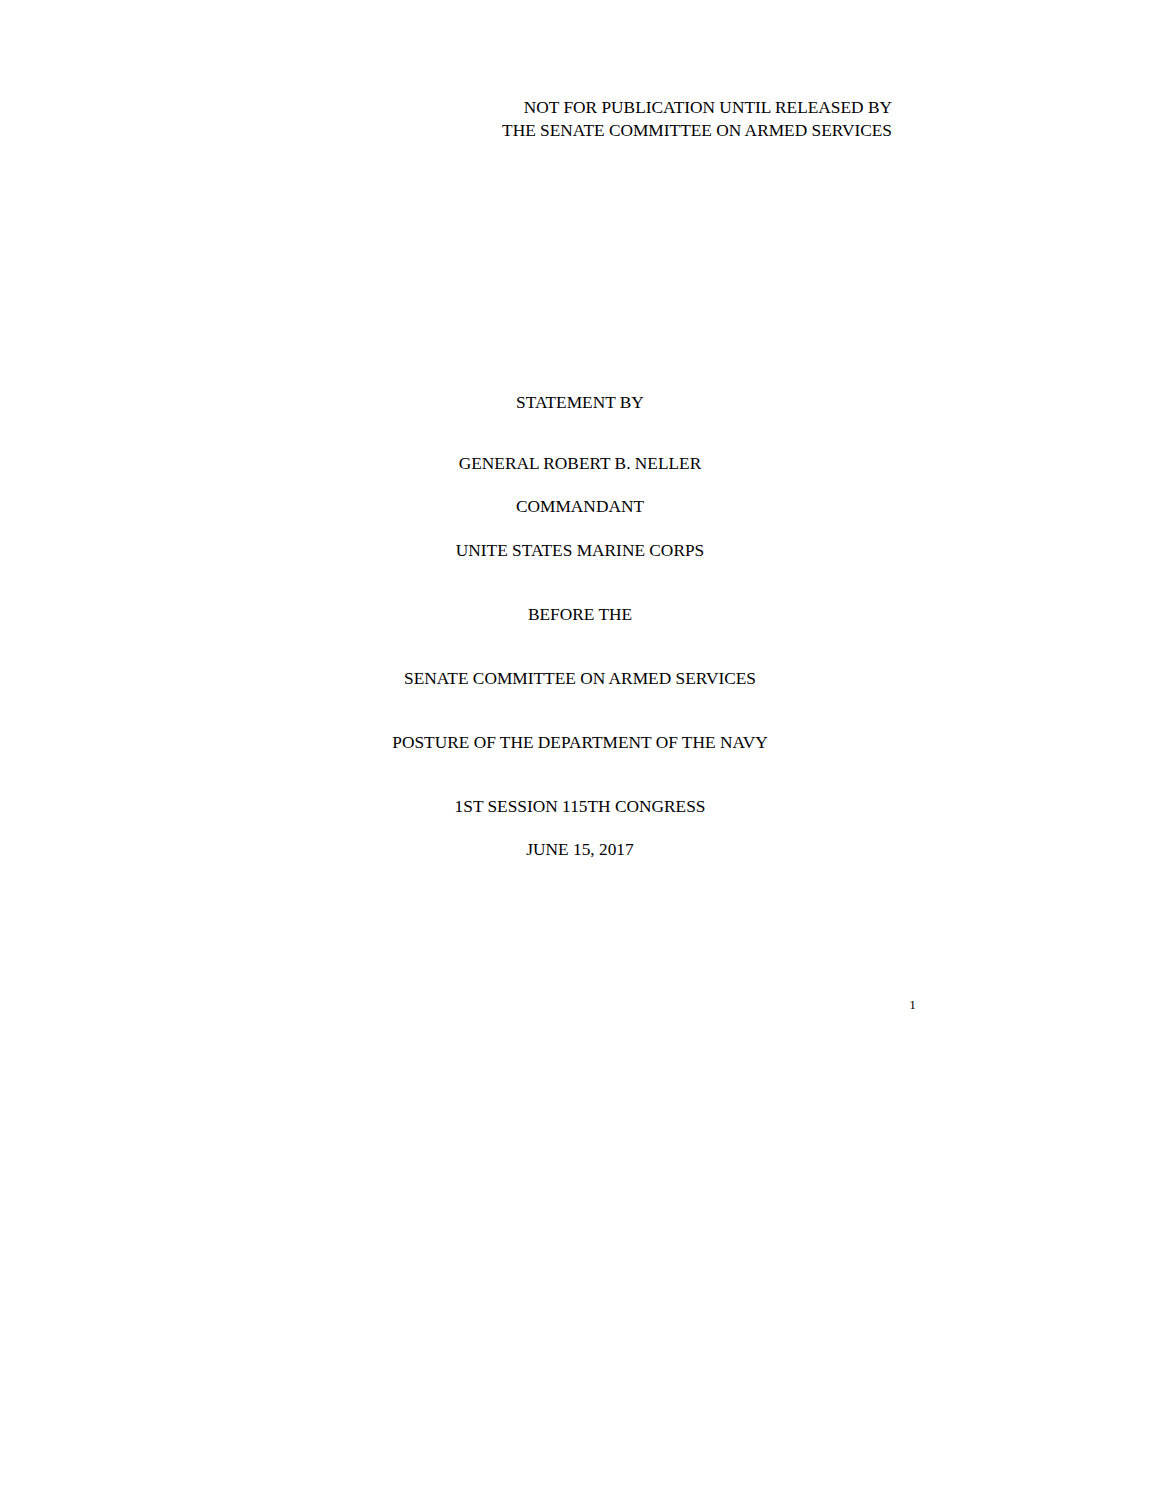NOT FOR PUBLICATION UNTIL RELEASED BY
THE SENATE COMMITTEE ON ARMED SERVICES
STATEMENT BY
GENERAL ROBERT B. NELLER
COMMANDANT
UNITE STATES MARINE CORPS
BEFORE THE
SENATE COMMITTEE ON ARMED SERVICES
POSTURE OF THE DEPARTMENT OF THE NAVY
1ST SESSION 115TH CONGRESS
JUNE 15, 2017
1